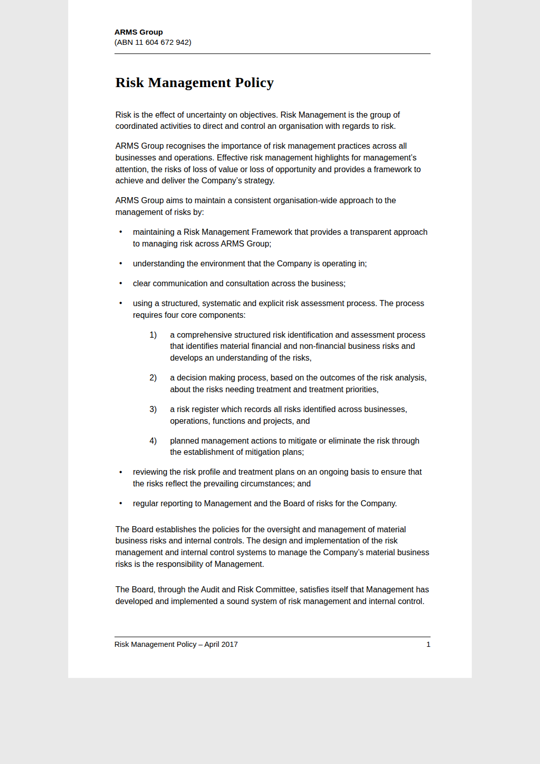ARMS Group
(ABN 11 604 672 942)
Risk Management Policy
Risk is the effect of uncertainty on objectives. Risk Management is the group of coordinated activities to direct and control an organisation with regards to risk.
ARMS Group recognises the importance of risk management practices across all businesses and operations. Effective risk management highlights for management’s attention, the risks of loss of value or loss of opportunity and provides a framework to achieve and deliver the Company’s strategy.
ARMS Group aims to maintain a consistent organisation-wide approach to the management of risks by:
maintaining a Risk Management Framework that provides a transparent approach to managing risk across ARMS Group;
understanding the environment that the Company is operating in;
clear communication and consultation across the business;
using a structured, systematic and explicit risk assessment process. The process requires four core components:
a comprehensive structured risk identification and assessment process that identifies material financial and non-financial business risks and develops an understanding of the risks,
a decision making process, based on the outcomes of the risk analysis, about the risks needing treatment and treatment priorities,
a risk register which records all risks identified across businesses, operations, functions and projects, and
planned management actions to mitigate or eliminate the risk through the establishment of mitigation plans;
reviewing the risk profile and treatment plans on an ongoing basis to ensure that the risks reflect the prevailing circumstances; and
regular reporting to Management and the Board of risks for the Company.
The Board establishes the policies for the oversight and management of material business risks and internal controls. The design and implementation of the risk management and internal control systems to manage the Company’s material business risks is the responsibility of Management.
The Board, through the Audit and Risk Committee, satisfies itself that Management has developed and implemented a sound system of risk management and internal control.
Risk Management Policy – April 2017 1